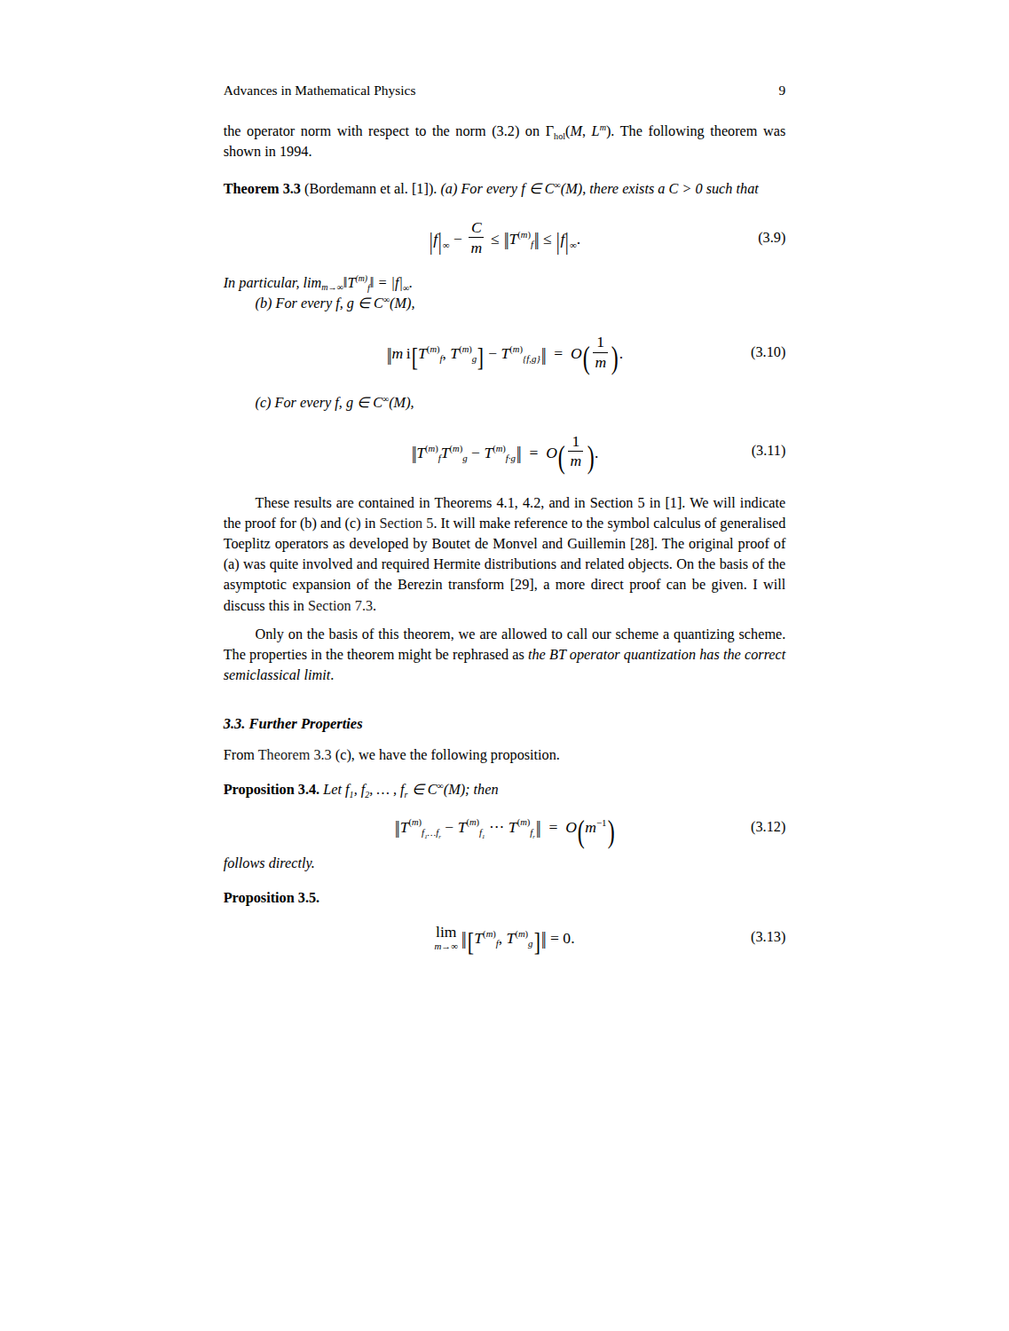Advances in Mathematical Physics 9
the operator norm with respect to the norm (3.2) on Γhol(M, Lm). The following theorem was shown in 1994.
Theorem 3.3 (Bordemann et al. [1]). (a) For every f ∈ C∞(M), there exists a C > 0 such that
|f|∞ − Cm ≤ ‖T(m) f‖ ≤ |f|∞.
(3.9)
In particular, limm→∞‖T(m) f‖ = |f|∞.
(b) For every f, g ∈ C∞(M),
‖m i[T(m) f, T(m) g] − T(m){f,g}‖ = O(1 m).
(3.10)
(c) For every f, g ∈ C∞(M),
‖T(m) fT(m) g − T(m) f·g‖ = O(1 m).
(3.11)
These results are contained in Theorems 4.1, 4.2, and in Section 5 in [1]. We will indicate the proof for (b) and (c) in Section 5. It will make reference to the symbol calculus of generalised Toeplitz operators as developed by Boutet de Monvel and Guillemin [28]. The original proof of (a) was quite involved and required Hermite distributions and related objects. On the basis of the asymptotic expansion of the Berezin transform [29], a more direct proof can be given. I will discuss this in Section 7.3.
Only on the basis of this theorem, we are allowed to call our scheme a quantizing scheme. The properties in the theorem might be rephrased as the BT operator quantization has the correct semiclassical limit.
3.3. Further Properties
From Theorem 3.3 (c), we have the following proposition.
Proposition 3.4. Let f1, f2, … , fr ∈ C∞(M); then
‖T(m) f1…fr − T(m) f1 ··· T(m) fr‖ = O(m−1)
(3.12)
follows directly.
Proposition 3.5.
lim m→∞‖[T(m) f, T(m) g]‖ = 0.
(3.13)